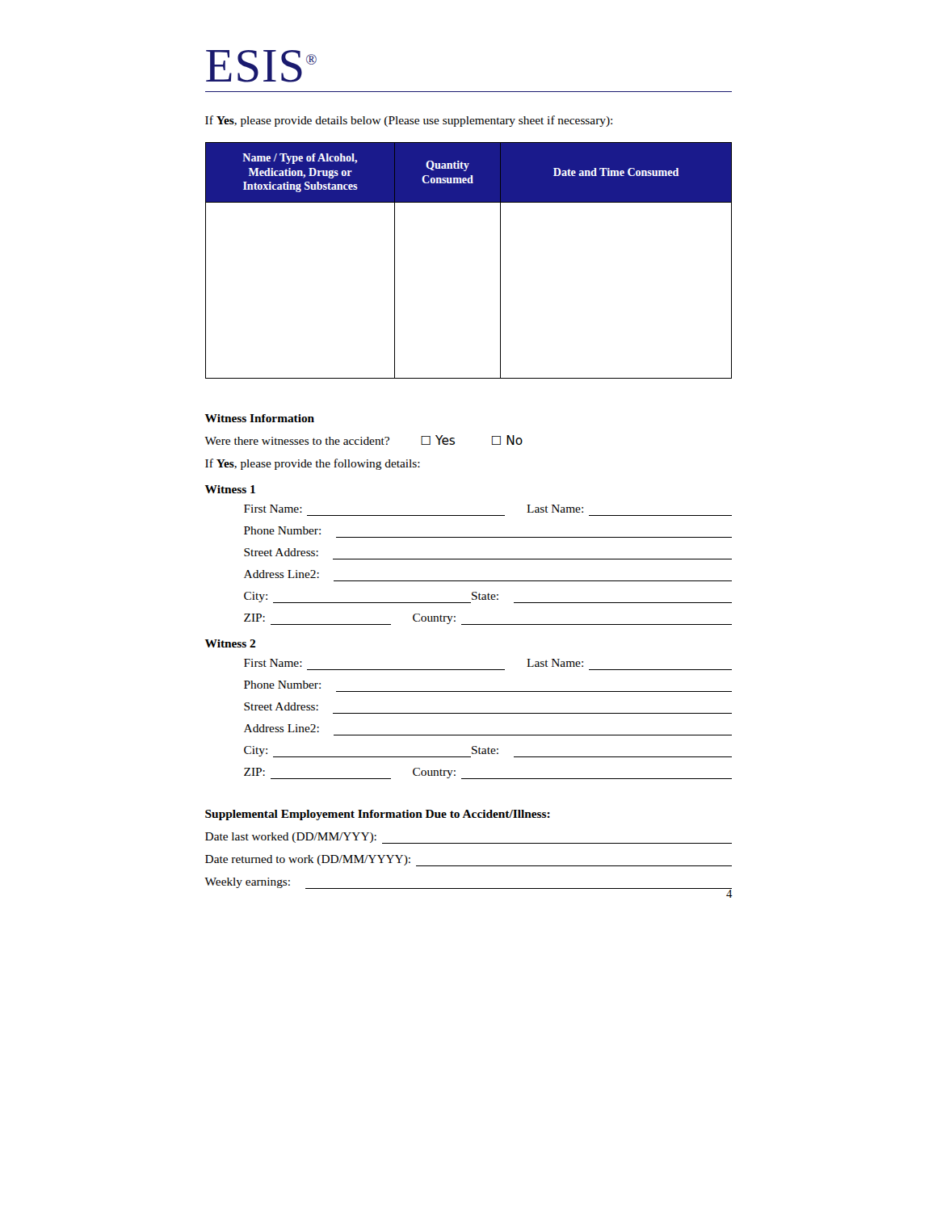ESIS®
If Yes, please provide details below (Please use supplementary sheet if necessary):
| Name / Type of Alcohol, Medication, Drugs or Intoxicating Substances | Quantity Consumed | Date and Time Consumed |
| --- | --- | --- |
Witness Information
Were there witnesses to the accident? ☐ Yes ☐ No
If Yes, please provide the following details:
Witness 1
First Name: Last Name:
Phone Number:
Street Address:
Address Line2:
City: State:
ZIP: Country:
Witness 2
First Name: Last Name:
Phone Number:
Street Address:
Address Line2:
City: State:
ZIP: Country:
Supplemental Employement Information Due to Accident/Illness:
Date last worked (DD/MM/YYY):
Date returned to work (DD/MM/YYYY):
Weekly earnings:
4